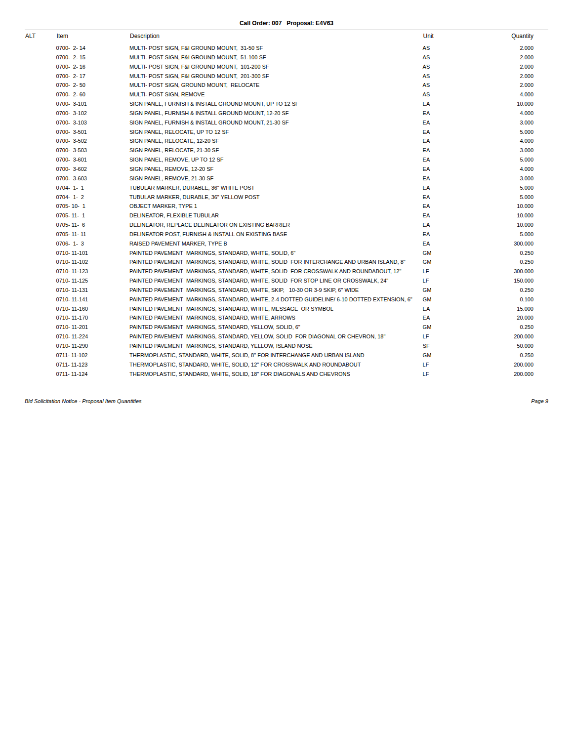Call Order: 007 Proposal: E4V63
| ALT | Item | Description | Unit | Quantity |
| --- | --- | --- | --- | --- |
| | 0700- 2- 14 | MULTI- POST SIGN, F&I GROUND MOUNT, 31-50 SF | AS | 2.000 |
| | 0700- 2- 15 | MULTI- POST SIGN, F&I GROUND MOUNT, 51-100 SF | AS | 2.000 |
| | 0700- 2- 16 | MULTI- POST SIGN, F&I GROUND MOUNT, 101-200 SF | AS | 2.000 |
| | 0700- 2- 17 | MULTI- POST SIGN, F&I GROUND MOUNT, 201-300 SF | AS | 2.000 |
| | 0700- 2- 50 | MULTI- POST SIGN, GROUND MOUNT, RELOCATE | AS | 2.000 |
| | 0700- 2- 60 | MULTI- POST SIGN, REMOVE | AS | 4.000 |
| | 0700- 3-101 | SIGN PANEL, FURNISH & INSTALL GROUND MOUNT, UP TO 12 SF | EA | 10.000 |
| | 0700- 3-102 | SIGN PANEL, FURNISH & INSTALL GROUND MOUNT, 12-20 SF | EA | 4.000 |
| | 0700- 3-103 | SIGN PANEL, FURNISH & INSTALL GROUND MOUNT, 21-30 SF | EA | 3.000 |
| | 0700- 3-501 | SIGN PANEL, RELOCATE, UP TO 12 SF | EA | 5.000 |
| | 0700- 3-502 | SIGN PANEL, RELOCATE, 12-20 SF | EA | 4.000 |
| | 0700- 3-503 | SIGN PANEL, RELOCATE, 21-30 SF | EA | 3.000 |
| | 0700- 3-601 | SIGN PANEL, REMOVE, UP TO 12 SF | EA | 5.000 |
| | 0700- 3-602 | SIGN PANEL, REMOVE, 12-20 SF | EA | 4.000 |
| | 0700- 3-603 | SIGN PANEL, REMOVE, 21-30 SF | EA | 3.000 |
| | 0704- 1- 1 | TUBULAR MARKER, DURABLE, 36" WHITE POST | EA | 5.000 |
| | 0704- 1- 2 | TUBULAR MARKER, DURABLE, 36" YELLOW POST | EA | 5.000 |
| | 0705- 10- 1 | OBJECT MARKER, TYPE 1 | EA | 10.000 |
| | 0705- 11- 1 | DELINEATOR, FLEXIBLE TUBULAR | EA | 10.000 |
| | 0705- 11- 6 | DELINEATOR, REPLACE DELINEATOR ON EXISTING BARRIER | EA | 10.000 |
| | 0705- 11- 11 | DELINEATOR POST, FURNISH & INSTALL ON EXISTING BASE | EA | 5.000 |
| | 0706- 1- 3 | RAISED PAVEMENT MARKER, TYPE B | EA | 300.000 |
| | 0710- 11-101 | PAINTED PAVEMENT MARKINGS, STANDARD, WHITE, SOLID, 6" | GM | 0.250 |
| | 0710- 11-102 | PAINTED PAVEMENT MARKINGS, STANDARD, WHITE, SOLID FOR INTERCHANGE AND URBAN ISLAND, 8" | GM | 0.250 |
| | 0710- 11-123 | PAINTED PAVEMENT MARKINGS, STANDARD, WHITE, SOLID FOR CROSSWALK AND ROUNDABOUT, 12" | LF | 300.000 |
| | 0710- 11-125 | PAINTED PAVEMENT MARKINGS, STANDARD, WHITE, SOLID FOR STOP LINE OR CROSSWALK, 24" | LF | 150.000 |
| | 0710- 11-131 | PAINTED PAVEMENT MARKINGS, STANDARD, WHITE, SKIP, 10-30 OR 3-9 SKIP, 6" WIDE | GM | 0.250 |
| | 0710- 11-141 | PAINTED PAVEMENT MARKINGS, STANDARD, WHITE, 2-4 DOTTED GUIDELINE/ 6-10 DOTTED EXTENSION, 6" | GM | 0.100 |
| | 0710- 11-160 | PAINTED PAVEMENT MARKINGS, STANDARD, WHITE, MESSAGE OR SYMBOL | EA | 15.000 |
| | 0710- 11-170 | PAINTED PAVEMENT MARKINGS, STANDARD, WHITE, ARROWS | EA | 20.000 |
| | 0710- 11-201 | PAINTED PAVEMENT MARKINGS, STANDARD, YELLOW, SOLID, 6" | GM | 0.250 |
| | 0710- 11-224 | PAINTED PAVEMENT MARKINGS, STANDARD, YELLOW, SOLID FOR DIAGONAL OR CHEVRON, 18" | LF | 200.000 |
| | 0710- 11-290 | PAINTED PAVEMENT MARKINGS, STANDARD, YELLOW, ISLAND NOSE | SF | 50.000 |
| | 0711- 11-102 | THERMOPLASTIC, STANDARD, WHITE, SOLID, 8" FOR INTERCHANGE AND URBAN ISLAND | GM | 0.250 |
| | 0711- 11-123 | THERMOPLASTIC, STANDARD, WHITE, SOLID, 12" FOR CROSSWALK AND ROUNDABOUT | LF | 200.000 |
| | 0711- 11-124 | THERMOPLASTIC, STANDARD, WHITE, SOLID, 18" FOR DIAGONALS AND CHEVRONS | LF | 200.000 |
Bid Solicitation Notice - Proposal Item Quantities Page 9